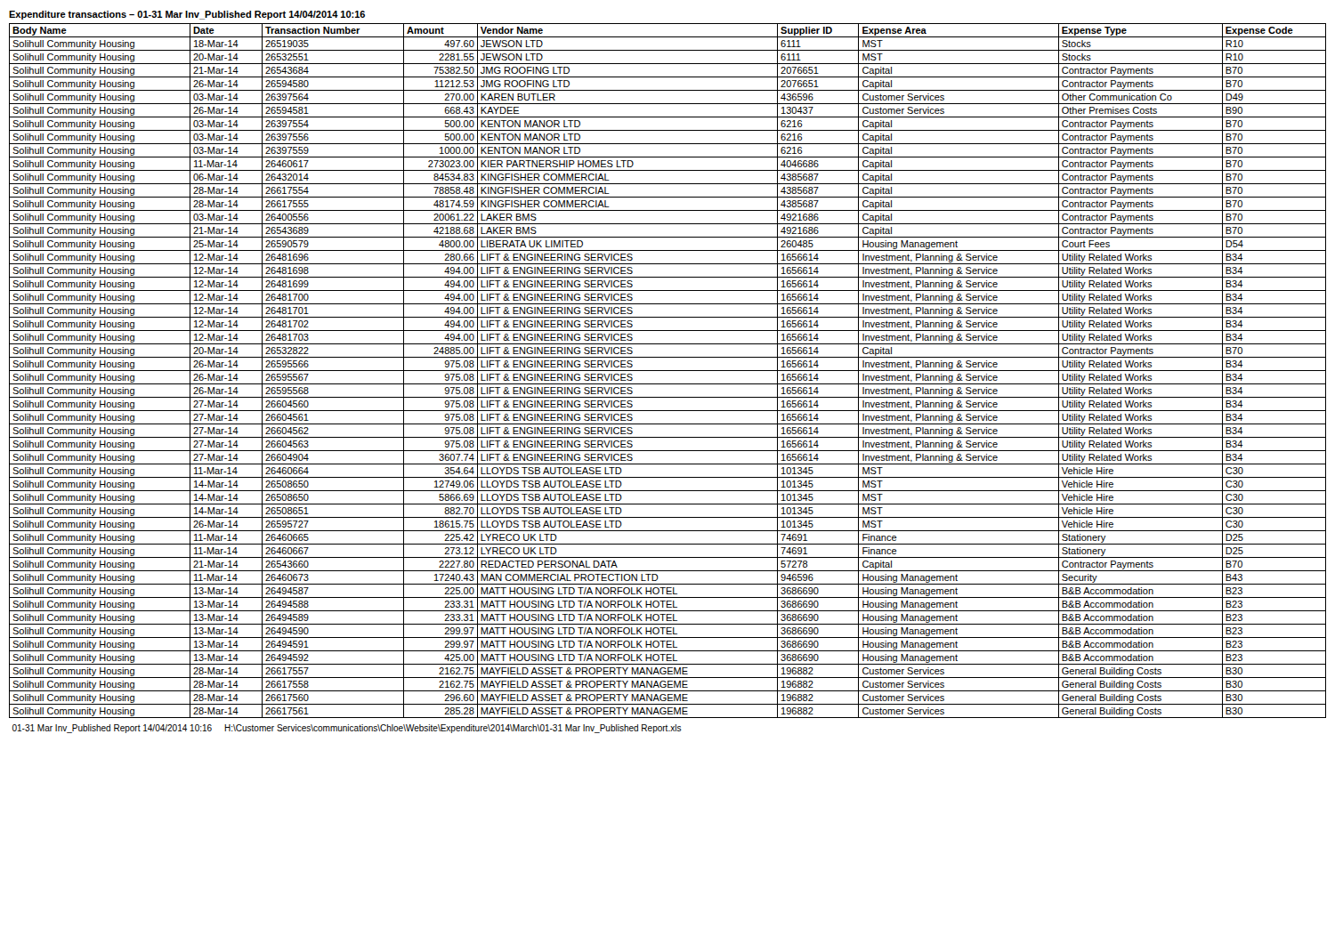Expenditure transactions – 01-31 Mar Inv_Published Report 14/04/2014 10:16
| Body Name | Date | Transaction Number | Amount | Vendor Name | Supplier ID | Expense Area | Expense Type | Expense Code |
| --- | --- | --- | --- | --- | --- | --- | --- | --- |
| Solihull Community Housing | 18-Mar-14 | 26519035 | 497.60 | JEWSON LTD | 6111 | MST | Stocks | R10 |
| Solihull Community Housing | 20-Mar-14 | 26532551 | 2281.55 | JEWSON LTD | 6111 | MST | Stocks | R10 |
| Solihull Community Housing | 21-Mar-14 | 26543684 | 75382.50 | JMG ROOFING LTD | 2076651 | Capital | Contractor Payments | B70 |
| Solihull Community Housing | 26-Mar-14 | 26594580 | 11212.53 | JMG ROOFING LTD | 2076651 | Capital | Contractor Payments | B70 |
| Solihull Community Housing | 03-Mar-14 | 26397564 | 270.00 | KAREN BUTLER | 436596 | Customer Services | Other Communication Co | D49 |
| Solihull Community Housing | 26-Mar-14 | 26594581 | 668.43 | KAYDEE | 130437 | Customer Services | Other Premises Costs | B90 |
| Solihull Community Housing | 03-Mar-14 | 26397554 | 500.00 | KENTON MANOR LTD | 6216 | Capital | Contractor Payments | B70 |
| Solihull Community Housing | 03-Mar-14 | 26397556 | 500.00 | KENTON MANOR LTD | 6216 | Capital | Contractor Payments | B70 |
| Solihull Community Housing | 03-Mar-14 | 26397559 | 1000.00 | KENTON MANOR LTD | 6216 | Capital | Contractor Payments | B70 |
| Solihull Community Housing | 11-Mar-14 | 26460617 | 273023.00 | KIER PARTNERSHIP HOMES LTD | 4046686 | Capital | Contractor Payments | B70 |
| Solihull Community Housing | 06-Mar-14 | 26432014 | 84534.83 | KINGFISHER COMMERCIAL | 4385687 | Capital | Contractor Payments | B70 |
| Solihull Community Housing | 28-Mar-14 | 26617554 | 78858.48 | KINGFISHER COMMERCIAL | 4385687 | Capital | Contractor Payments | B70 |
| Solihull Community Housing | 28-Mar-14 | 26617555 | 48174.59 | KINGFISHER COMMERCIAL | 4385687 | Capital | Contractor Payments | B70 |
| Solihull Community Housing | 03-Mar-14 | 26400556 | 20061.22 | LAKER BMS | 4921686 | Capital | Contractor Payments | B70 |
| Solihull Community Housing | 21-Mar-14 | 26543689 | 42188.68 | LAKER BMS | 4921686 | Capital | Contractor Payments | B70 |
| Solihull Community Housing | 25-Mar-14 | 26590579 | 4800.00 | LIBERATA UK LIMITED | 260485 | Housing Management | Court Fees | D54 |
| Solihull Community Housing | 12-Mar-14 | 26481696 | 280.66 | LIFT & ENGINEERING SERVICES | 1656614 | Investment, Planning & Service | Utility Related Works | B34 |
| Solihull Community Housing | 12-Mar-14 | 26481698 | 494.00 | LIFT & ENGINEERING SERVICES | 1656614 | Investment, Planning & Service | Utility Related Works | B34 |
| Solihull Community Housing | 12-Mar-14 | 26481699 | 494.00 | LIFT & ENGINEERING SERVICES | 1656614 | Investment, Planning & Service | Utility Related Works | B34 |
| Solihull Community Housing | 12-Mar-14 | 26481700 | 494.00 | LIFT & ENGINEERING SERVICES | 1656614 | Investment, Planning & Service | Utility Related Works | B34 |
| Solihull Community Housing | 12-Mar-14 | 26481701 | 494.00 | LIFT & ENGINEERING SERVICES | 1656614 | Investment, Planning & Service | Utility Related Works | B34 |
| Solihull Community Housing | 12-Mar-14 | 26481702 | 494.00 | LIFT & ENGINEERING SERVICES | 1656614 | Investment, Planning & Service | Utility Related Works | B34 |
| Solihull Community Housing | 12-Mar-14 | 26481703 | 494.00 | LIFT & ENGINEERING SERVICES | 1656614 | Investment, Planning & Service | Utility Related Works | B34 |
| Solihull Community Housing | 20-Mar-14 | 26532822 | 24885.00 | LIFT & ENGINEERING SERVICES | 1656614 | Capital | Contractor Payments | B70 |
| Solihull Community Housing | 26-Mar-14 | 26595566 | 975.08 | LIFT & ENGINEERING SERVICES | 1656614 | Investment, Planning & Service | Utility Related Works | B34 |
| Solihull Community Housing | 26-Mar-14 | 26595567 | 975.08 | LIFT & ENGINEERING SERVICES | 1656614 | Investment, Planning & Service | Utility Related Works | B34 |
| Solihull Community Housing | 26-Mar-14 | 26595568 | 975.08 | LIFT & ENGINEERING SERVICES | 1656614 | Investment, Planning & Service | Utility Related Works | B34 |
| Solihull Community Housing | 27-Mar-14 | 26604560 | 975.08 | LIFT & ENGINEERING SERVICES | 1656614 | Investment, Planning & Service | Utility Related Works | B34 |
| Solihull Community Housing | 27-Mar-14 | 26604561 | 975.08 | LIFT & ENGINEERING SERVICES | 1656614 | Investment, Planning & Service | Utility Related Works | B34 |
| Solihull Community Housing | 27-Mar-14 | 26604562 | 975.08 | LIFT & ENGINEERING SERVICES | 1656614 | Investment, Planning & Service | Utility Related Works | B34 |
| Solihull Community Housing | 27-Mar-14 | 26604563 | 975.08 | LIFT & ENGINEERING SERVICES | 1656614 | Investment, Planning & Service | Utility Related Works | B34 |
| Solihull Community Housing | 27-Mar-14 | 26604904 | 3607.74 | LIFT & ENGINEERING SERVICES | 1656614 | Investment, Planning & Service | Utility Related Works | B34 |
| Solihull Community Housing | 11-Mar-14 | 26460664 | 354.64 | LLOYDS TSB AUTOLEASE LTD | 101345 | MST | Vehicle Hire | C30 |
| Solihull Community Housing | 14-Mar-14 | 26508650 | 12749.06 | LLOYDS TSB AUTOLEASE LTD | 101345 | MST | Vehicle Hire | C30 |
| Solihull Community Housing | 14-Mar-14 | 26508650 | 5866.69 | LLOYDS TSB AUTOLEASE LTD | 101345 | MST | Vehicle Hire | C30 |
| Solihull Community Housing | 14-Mar-14 | 26508651 | 882.70 | LLOYDS TSB AUTOLEASE LTD | 101345 | MST | Vehicle Hire | C30 |
| Solihull Community Housing | 26-Mar-14 | 26595727 | 18615.75 | LLOYDS TSB AUTOLEASE LTD | 101345 | MST | Vehicle Hire | C30 |
| Solihull Community Housing | 11-Mar-14 | 26460665 | 225.42 | LYRECO UK LTD | 74691 | Finance | Stationery | D25 |
| Solihull Community Housing | 11-Mar-14 | 26460667 | 273.12 | LYRECO UK LTD | 74691 | Finance | Stationery | D25 |
| Solihull Community Housing | 21-Mar-14 | 26543660 | 2227.80 | REDACTED PERSONAL DATA | 57278 | Capital | Contractor Payments | B70 |
| Solihull Community Housing | 11-Mar-14 | 26460673 | 17240.43 | MAN COMMERCIAL PROTECTION LTD | 946596 | Housing Management | Security | B43 |
| Solihull Community Housing | 13-Mar-14 | 26494587 | 225.00 | MATT HOUSING LTD T/A NORFOLK HOTEL | 3686690 | Housing Management | B&B Accommodation | B23 |
| Solihull Community Housing | 13-Mar-14 | 26494588 | 233.31 | MATT HOUSING LTD T/A NORFOLK HOTEL | 3686690 | Housing Management | B&B Accommodation | B23 |
| Solihull Community Housing | 13-Mar-14 | 26494589 | 233.31 | MATT HOUSING LTD T/A NORFOLK HOTEL | 3686690 | Housing Management | B&B Accommodation | B23 |
| Solihull Community Housing | 13-Mar-14 | 26494590 | 299.97 | MATT HOUSING LTD T/A NORFOLK HOTEL | 3686690 | Housing Management | B&B Accommodation | B23 |
| Solihull Community Housing | 13-Mar-14 | 26494591 | 299.97 | MATT HOUSING LTD T/A NORFOLK HOTEL | 3686690 | Housing Management | B&B Accommodation | B23 |
| Solihull Community Housing | 13-Mar-14 | 26494592 | 425.00 | MATT HOUSING LTD T/A NORFOLK HOTEL | 3686690 | Housing Management | B&B Accommodation | B23 |
| Solihull Community Housing | 28-Mar-14 | 26617557 | 2162.75 | MAYFIELD ASSET & PROPERTY MANAGEME | 196882 | Customer Services | General Building Costs | B30 |
| Solihull Community Housing | 28-Mar-14 | 26617558 | 2162.75 | MAYFIELD ASSET & PROPERTY MANAGEME | 196882 | Customer Services | General Building Costs | B30 |
| Solihull Community Housing | 28-Mar-14 | 26617560 | 296.60 | MAYFIELD ASSET & PROPERTY MANAGEME | 196882 | Customer Services | General Building Costs | B30 |
| Solihull Community Housing | 28-Mar-14 | 26617561 | 285.28 | MAYFIELD ASSET & PROPERTY MANAGEME | 196882 | Customer Services | General Building Costs | B30 |
| 01-31 Mar Inv_Published Report 14/04/2014 10:16 H:\Customer Services\communications\Chloe\Website\Expenditure\2014\March\01-31 Mar Inv_Published Report.xls |